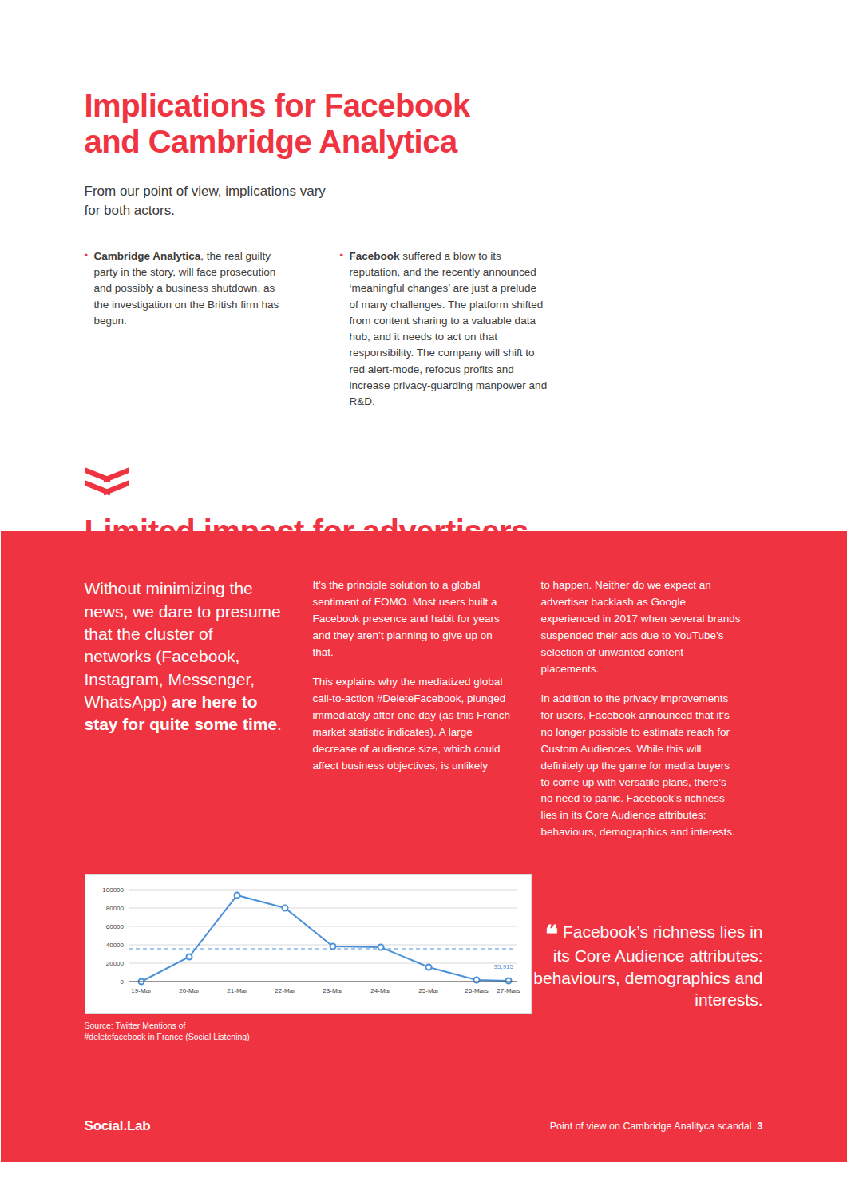Implications for Facebook
and Cambridge Analytica
From our point of view, implications vary
for both actors.
Cambridge Analytica, the real guilty party in the story, will face prosecution and possibly a business shutdown, as the investigation on the British firm has begun.
Facebook suffered a blow to its reputation, and the recently announced ‘meaningful changes’ are just a prelude of many challenges. The platform shifted from content sharing to a valuable data hub, and it needs to act on that responsibility. The company will shift to red alert-mode, refocus profits and increase privacy-guarding manpower and R&D.
Limited impact for advertisers
Without minimizing the news, we dare to presume that the cluster of networks (Facebook, Instagram, Messenger, WhatsApp) are here to stay for quite some time.
It’s the principle solution to a global sentiment of FOMO. Most users built a Facebook presence and habit for years and they aren’t planning to give up on that.
This explains why the mediatized global call-to-action #DeleteFacebook, plunged immediately after one day (as this French market statistic indicates). A large decrease of audience size, which could affect business objectives, is unlikely
to happen. Neither do we expect an advertiser backlash as Google experienced in 2017 when several brands suspended their ads due to YouTube’s selection of unwanted content placements.
In addition to the privacy improvements for users, Facebook announced that it’s no longer possible to estimate reach for Custom Audiences. While this will definitely up the game for media buyers to come up with versatile plans, there’s no need to panic. Facebook’s richness lies in its Core Audience attributes: behaviours, demographics and interests.
100000 80000 60000 40000 20000 0 35,915 19-Mar 20-Mar 21-Mar 22-Mar 23-Mar 24-Mar 25-Mar 26-Mars 27-Mars
Source: Twitter Mentions of
#deletefacebook in France (Social Listening)
❝Facebook’s richness lies in its Core Audience attributes: behaviours, demographics and interests.
Social.Lab
Point of view on Cambridge Analityca scandal 3